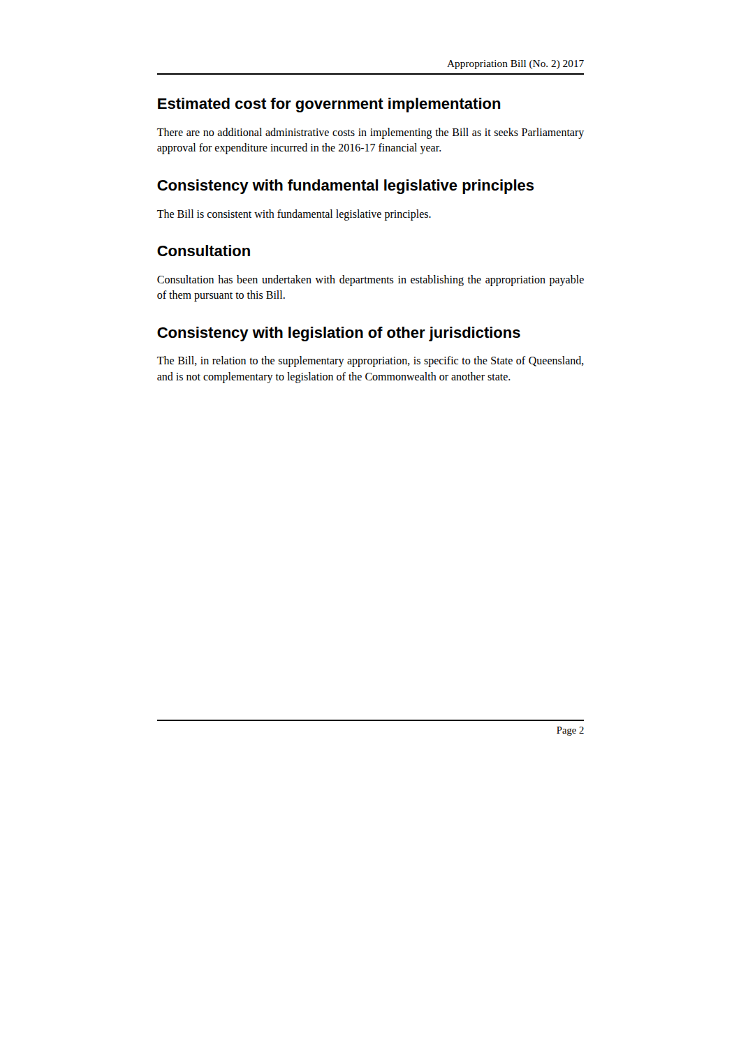Appropriation Bill (No. 2) 2017
Estimated cost for government implementation
There are no additional administrative costs in implementing the Bill as it seeks Parliamentary approval for expenditure incurred in the 2016-17 financial year.
Consistency with fundamental legislative principles
The Bill is consistent with fundamental legislative principles.
Consultation
Consultation has been undertaken with departments in establishing the appropriation payable of them pursuant to this Bill.
Consistency with legislation of other jurisdictions
The Bill, in relation to the supplementary appropriation, is specific to the State of Queensland, and is not complementary to legislation of the Commonwealth or another state.
Page 2